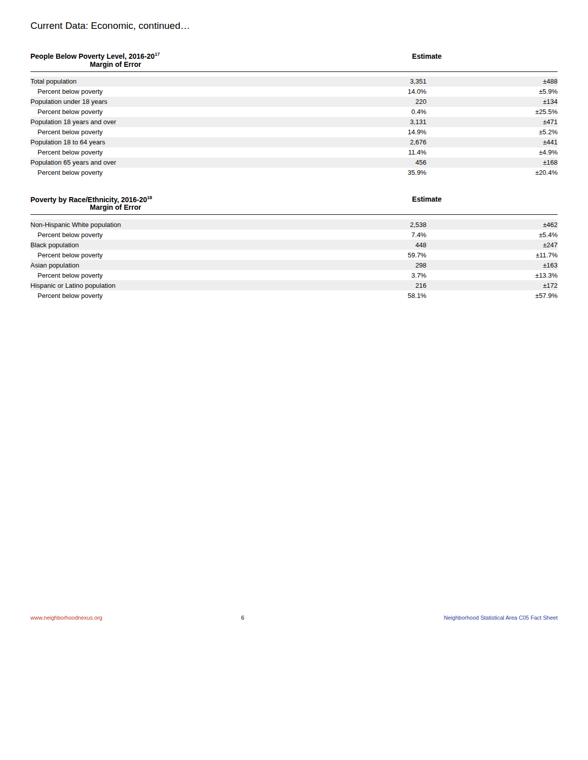Current Data: Economic, continued…
People Below Poverty Level, 2016-20 17 Estimate Margin of Error
| Total population | 3,351 | ±488 |
| Percent below poverty | 14.0% | ±5.9% |
| Population under 18 years | 220 | ±134 |
| Percent below poverty | 0.4% | ±25.5% |
| Population 18 years and over | 3,131 | ±471 |
| Percent below poverty | 14.9% | ±5.2% |
| Population 18 to 64 years | 2,676 | ±441 |
| Percent below poverty | 11.4% | ±4.9% |
| Population 65 years and over | 456 | ±168 |
| Percent below poverty | 35.9% | ±20.4% |
Poverty by Race/Ethnicity, 2016-20 18 Estimate Margin of Error
| Non-Hispanic White population | 2,538 | ±462 |
| Percent below poverty | 7.4% | ±5.4% |
| Black population | 448 | ±247 |
| Percent below poverty | 59.7% | ±11.7% |
| Asian population | 298 | ±163 |
| Percent below poverty | 3.7% | ±13.3% |
| Hispanic or Latino population | 216 | ±172 |
| Percent below poverty | 58.1% | ±57.9% |
www.neighborhoodnexus.org 6 Neighborhood Statistical Area C05 Fact Sheet